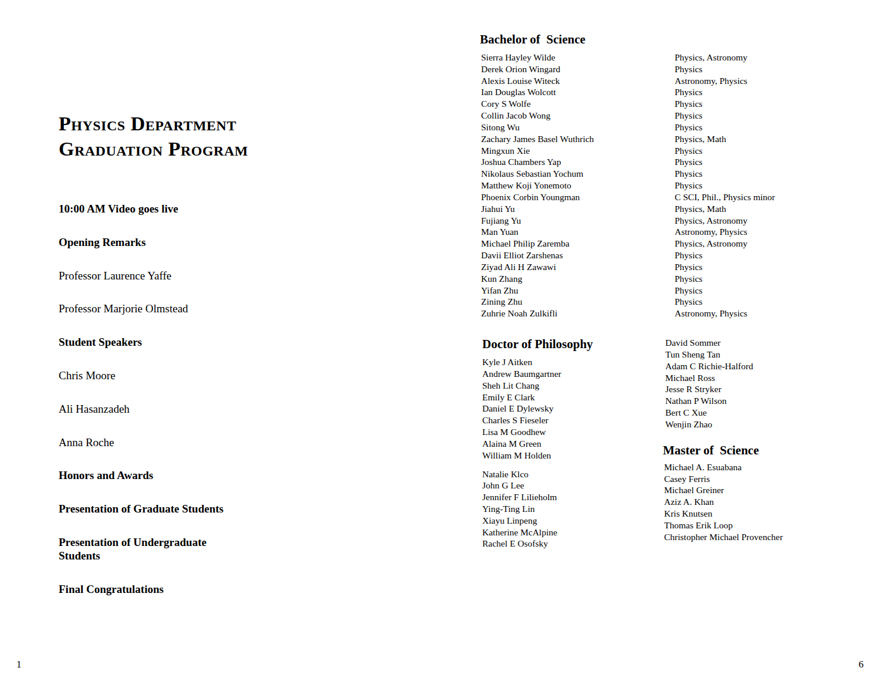Physics Department
Graduation Program
10:00 AM Video goes live
Opening Remarks
Professor Laurence Yaffe
Professor Marjorie Olmstead
Student Speakers
Chris Moore
Ali Hasanzadeh
Anna Roche
Honors and Awards
Presentation of Graduate Students
Presentation of Undergraduate
Students
Final Congratulations
1
Bachelor of Science
| Sierra Hayley Wilde | Physics, Astronomy |
| Derek Orion Wingard | Physics |
| Alexis Louise Witeck | Astronomy, Physics |
| Ian Douglas Wolcott | Physics |
| Cory S Wolfe | Physics |
| Collin Jacob Wong | Physics |
| Sitong Wu | Physics |
| Zachary James Basel Wuthrich | Physics, Math |
| Mingxun Xie | Physics |
| Joshua Chambers Yap | Physics |
| Nikolaus Sebastian Yochum | Physics |
| Matthew Koji Yonemoto | Physics |
| Phoenix Corbin Youngman | C SCI, Phil., Physics minor |
| Jiahui Yu | Physics, Math |
| Fujiang Yu | Physics, Astronomy |
| Man Yuan | Astronomy, Physics |
| Michael Philip Zaremba | Physics, Astronomy |
| Davii Elliot Zarshenas | Physics |
| Ziyad Ali H Zawawi | Physics |
| Kun Zhang | Physics |
| Yifan Zhu | Physics |
| Zining Zhu | Physics |
| Zuhrie Noah Zulkifli | Astronomy, Physics |
Doctor of Philosophy
Kyle J Aitken
Andrew Baumgartner
Sheh Lit Chang
Emily E Clark
Daniel E Dylewsky
Charles S Fieseler
Lisa M Goodhew
Alaina M Green
William M Holden
Natalie Klco
John G Lee
Jennifer F Lilieholm
Ying-Ting Lin
Xiayu Linpeng
Katherine McAlpine
Rachel E Osofsky
David Sommer
Tun Sheng Tan
Adam C Richie-Halford
Michael Ross
Jesse R Stryker
Nathan P Wilson
Bert C Xue
Wenjin Zhao
Master of Science
Michael A. Esuabana
Casey Ferris
Michael Greiner
Aziz A. Khan
Kris Knutsen
Thomas Erik Loop
Christopher Michael Provencher
6